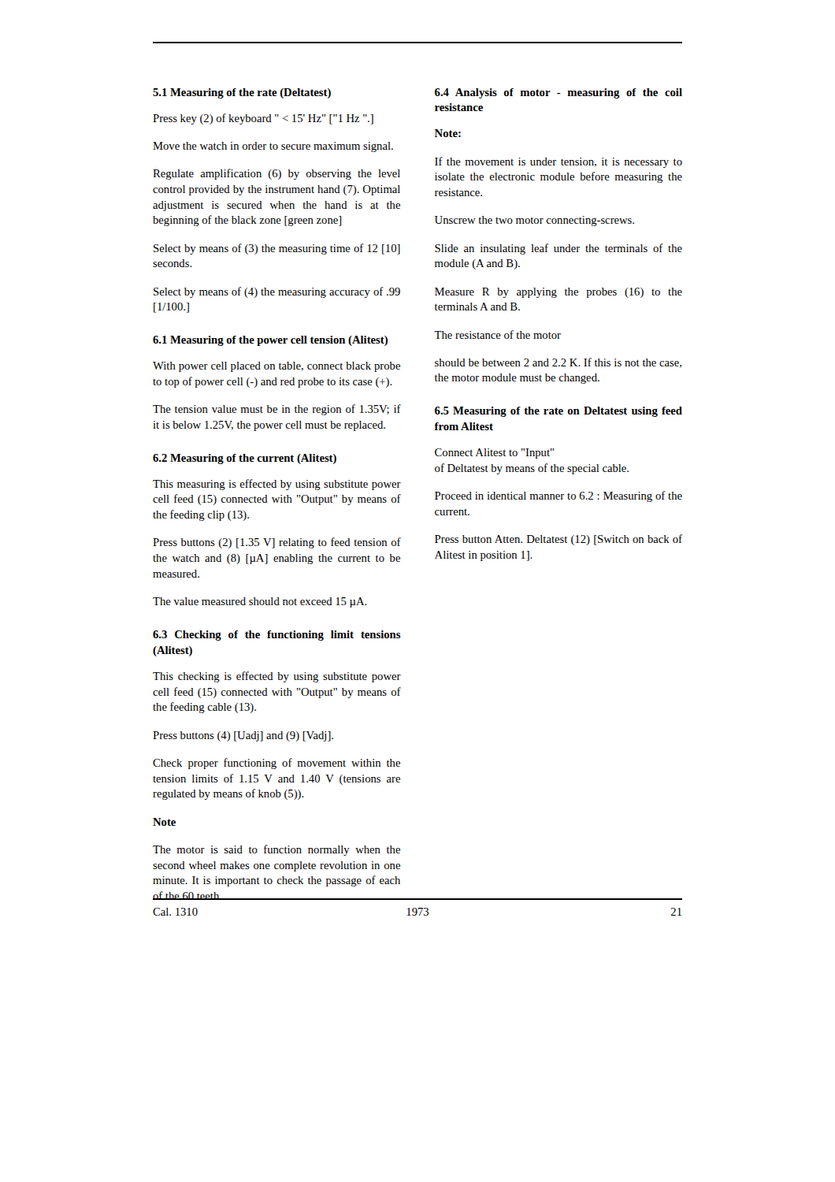5.1 Measuring of the rate (Deltatest)
Press key (2) of keyboard " < 15' Hz" ["1 Hz ".]
Move the watch in order to secure maximum signal.
Regulate amplification (6) by observing the level control provided by the instrument hand (7). Optimal adjustment is secured when the hand is at the beginning of the black zone [green zone]
Select by means of (3) the measuring time of 12 [10] seconds.
Select by means of (4) the measuring accuracy of .99 [1/100.]
6.1 Measuring of the power cell tension (Alitest)
With power cell placed on table, connect black probe to top of power cell (-) and red probe to its case (+).
The tension value must be in the region of 1.35V; if it is below 1.25V, the power cell must be replaced.
6.2 Measuring of the current (Alitest)
This measuring is effected by using substitute power cell feed (15) connected with "Output" by means of the feeding clip (13).
Press buttons (2) [1.35 V] relating to feed tension of the watch and (8) [µA] enabling the current to be measured.
The value measured should not exceed 15 µA.
6.3 Checking of the functioning limit tensions (Alitest)
This checking is effected by using substitute power cell feed (15) connected with "Output" by means of the feeding cable (13).
Press buttons (4) [Uadj] and (9) [Vadj].
Check proper functioning of movement within the tension limits of 1.15 V and 1.40 V (tensions are regulated by means of knob (5)).
Note
The motor is said to function normally when the second wheel makes one complete revolution in one minute. It is important to check the passage of each of the 60 teeth.
6.4 Analysis of motor - measuring of the coil resistance
Note:
If the movement is under tension, it is necessary to isolate the electronic module before measuring the resistance.
Unscrew the two motor connecting-screws.
Slide an insulating leaf under the terminals of the module (A and B).
Measure R by applying the probes (16) to the terminals A and B.
The resistance of the motor
should be between 2 and 2.2 K. If this is not the case, the motor module must be changed.
6.5 Measuring of the rate on Deltatest using feed from Alitest
Connect Alitest to "Input"
of Deltatest by means of the special cable.
Proceed in identical manner to 6.2 : Measuring of the current.
Press button Atten. Deltatest (12) [Switch on back of Alitest in position 1].
Cal. 1310
1973
21